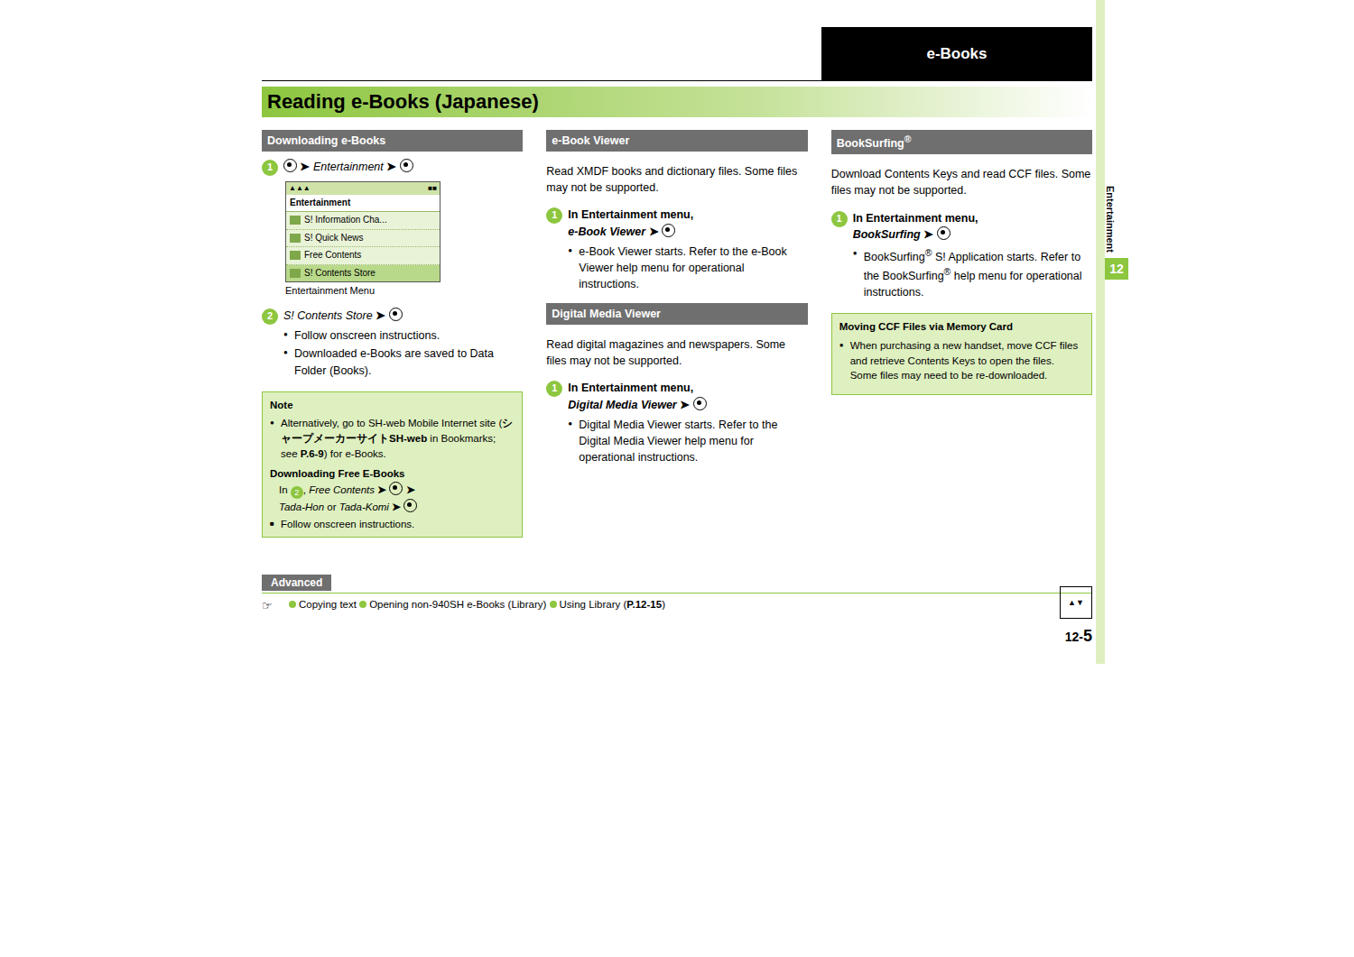Entertainment
12
e-Books
Reading e-Books (Japanese)
Downloading e-Books
1
➤ Entertainment ➤
▲▲▲■■
Entertainment
S! Information Cha...
S! Quick News
Free Contents
S! Contents Store
Entertainment Menu
2
S! Contents Store ➤
Follow onscreen instructions.
Downloaded e-Books are saved to Data Folder (Books).
Note
Alternatively, go to SH-web Mobile Internet site (シャープメーカーサイトSH-web in Bookmarks; see P.6-9) for e-Books.
Downloading Free E-Books
In 2, Free Contents ➤ ➤
Tada-Hon or Tada-Komi ➤
Follow onscreen instructions.
e-Book Viewer
Read XMDF books and dictionary files. Some files may not be supported.
1
In Entertainment menu,
e-Book Viewer ➤
e-Book Viewer starts. Refer to the e-Book Viewer help menu for operational instructions.
Digital Media Viewer
Read digital magazines and newspapers. Some files may not be supported.
1
In Entertainment menu,
Digital Media Viewer ➤
Digital Media Viewer starts. Refer to the Digital Media Viewer help menu for operational instructions.
BookSurfing®
Download Contents Keys and read CCF files. Some files may not be supported.
1
In Entertainment menu,
BookSurfing ➤
BookSurfing® S! Application starts. Refer to the BookSurfing® help menu for operational instructions.
Moving CCF Files via Memory Card
When purchasing a new handset, move CCF files and retrieve Contents Keys to open the files. Some files may need to be re-downloaded.
Advanced
☞ Copying text Opening non-940SH e-Books (Library) Using Library (P.12-15)
▲▼
12-5